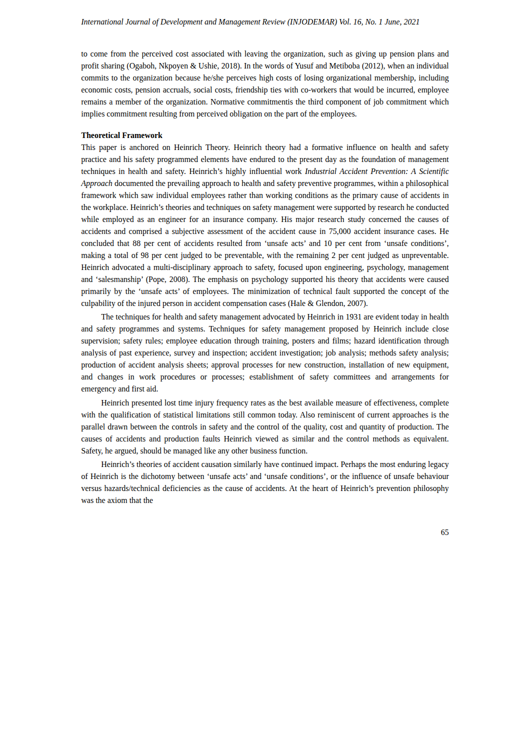International Journal of Development and Management Review (INJODEMAR) Vol. 16, No. 1 June, 2021
to come from the perceived cost associated with leaving the organization, such as giving up pension plans and profit sharing (Ogaboh, Nkpoyen & Ushie, 2018). In the words of Yusuf and Metiboba (2012), when an individual commits to the organization because he/she perceives high costs of losing organizational membership, including economic costs, pension accruals, social costs, friendship ties with co-workers that would be incurred, employee remains a member of the organization. Normative commitmentis the third component of job commitment which implies commitment resulting from perceived obligation on the part of the employees.
Theoretical Framework
This paper is anchored on Heinrich Theory. Heinrich theory had a formative influence on health and safety practice and his safety programmed elements have endured to the present day as the foundation of management techniques in health and safety. Heinrich’s highly influential work Industrial Accident Prevention: A Scientific Approach documented the prevailing approach to health and safety preventive programmes, within a philosophical framework which saw individual employees rather than working conditions as the primary cause of accidents in the workplace. Heinrich’s theories and techniques on safety management were supported by research he conducted while employed as an engineer for an insurance company. His major research study concerned the causes of accidents and comprised a subjective assessment of the accident cause in 75,000 accident insurance cases. He concluded that 88 per cent of accidents resulted from ‘unsafe acts’ and 10 per cent from ‘unsafe conditions’, making a total of 98 per cent judged to be preventable, with the remaining 2 per cent judged as unpreventable. Heinrich advocated a multi-disciplinary approach to safety, focused upon engineering, psychology, management and ‘salesmanship’ (Pope, 2008). The emphasis on psychology supported his theory that accidents were caused primarily by the ‘unsafe acts’ of employees. The minimization of technical fault supported the concept of the culpability of the injured person in accident compensation cases (Hale & Glendon, 2007).
The techniques for health and safety management advocated by Heinrich in 1931 are evident today in health and safety programmes and systems. Techniques for safety management proposed by Heinrich include close supervision; safety rules; employee education through training, posters and films; hazard identification through analysis of past experience, survey and inspection; accident investigation; job analysis; methods safety analysis; production of accident analysis sheets; approval processes for new construction, installation of new equipment, and changes in work procedures or processes; establishment of safety committees and arrangements for emergency and first aid.
Heinrich presented lost time injury frequency rates as the best available measure of effectiveness, complete with the qualification of statistical limitations still common today. Also reminiscent of current approaches is the parallel drawn between the controls in safety and the control of the quality, cost and quantity of production. The causes of accidents and production faults Heinrich viewed as similar and the control methods as equivalent. Safety, he argued, should be managed like any other business function.
Heinrich’s theories of accident causation similarly have continued impact. Perhaps the most enduring legacy of Heinrich is the dichotomy between ‘unsafe acts’ and ‘unsafe conditions’, or the influence of unsafe behaviour versus hazards/technical deficiencies as the cause of accidents. At the heart of Heinrich’s prevention philosophy was the axiom that the
65